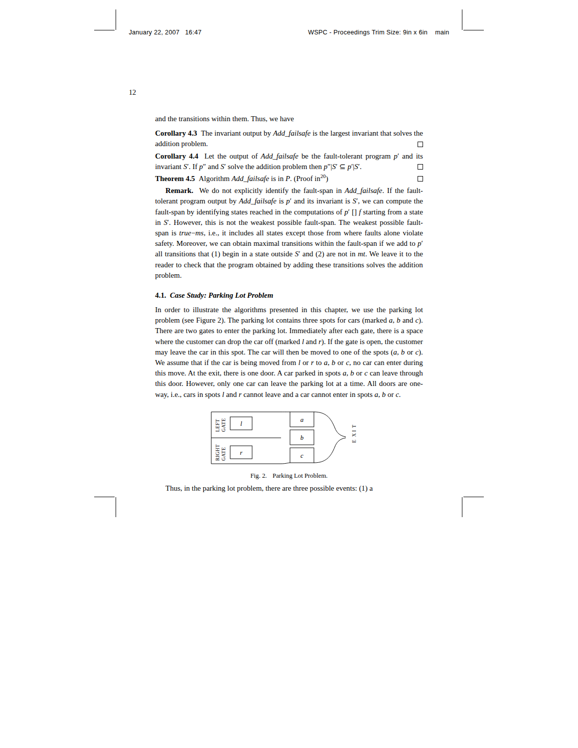January 22, 2007 16:47 WSPC - Proceedings Trim Size: 9in x 6in main
12
and the transitions within them. Thus, we have
Corollary 4.3 The invariant output by Add_failsafe is the largest invariant that solves the addition problem.
Corollary 4.4 Let the output of Add_failsafe be the fault-tolerant program p′ and its invariant S′. If p″ and S′ solve the addition problem then p″|S′ ⊆ p′|S′.
Theorem 4.5 Algorithm Add_failsafe is in P. (Proof in20)
Remark. We do not explicitly identify the fault-span in Add_failsafe. If the fault-tolerant program output by Add_failsafe is p′ and its invariant is S′, we can compute the fault-span by identifying states reached in the computations of p′ [] f starting from a state in S′. However, this is not the weakest possible fault-span. The weakest possible fault-span is true−ms, i.e., it includes all states except those from where faults alone violate safety. Moreover, we can obtain maximal transitions within the fault-span if we add to p′ all transitions that (1) begin in a state outside S′ and (2) are not in mt. We leave it to the reader to check that the program obtained by adding these transitions solves the addition problem.
4.1. Case Study: Parking Lot Problem
In order to illustrate the algorithms presented in this chapter, we use the parking lot problem (see Figure 2). The parking lot contains three spots for cars (marked a, b and c). There are two gates to enter the parking lot. Immediately after each gate, there is a space where the customer can drop the car off (marked l and r). If the gate is open, the customer may leave the car in this spot. The car will then be moved to one of the spots (a, b or c). We assume that if the car is being moved from l or r to a, b or c, no car can enter during this move. At the exit, there is one door. A car parked in spots a, b or c can leave through this door. However, only one car can leave the parking lot at a time. All doors are one-way, i.e., cars in spots l and r cannot leave and a car cannot enter in spots a, b or c.
l r a b c LEFT GATE RIGHT GATE E X I T
Fig. 2. Parking Lot Problem.
Thus, in the parking lot problem, there are three possible events: (1) a